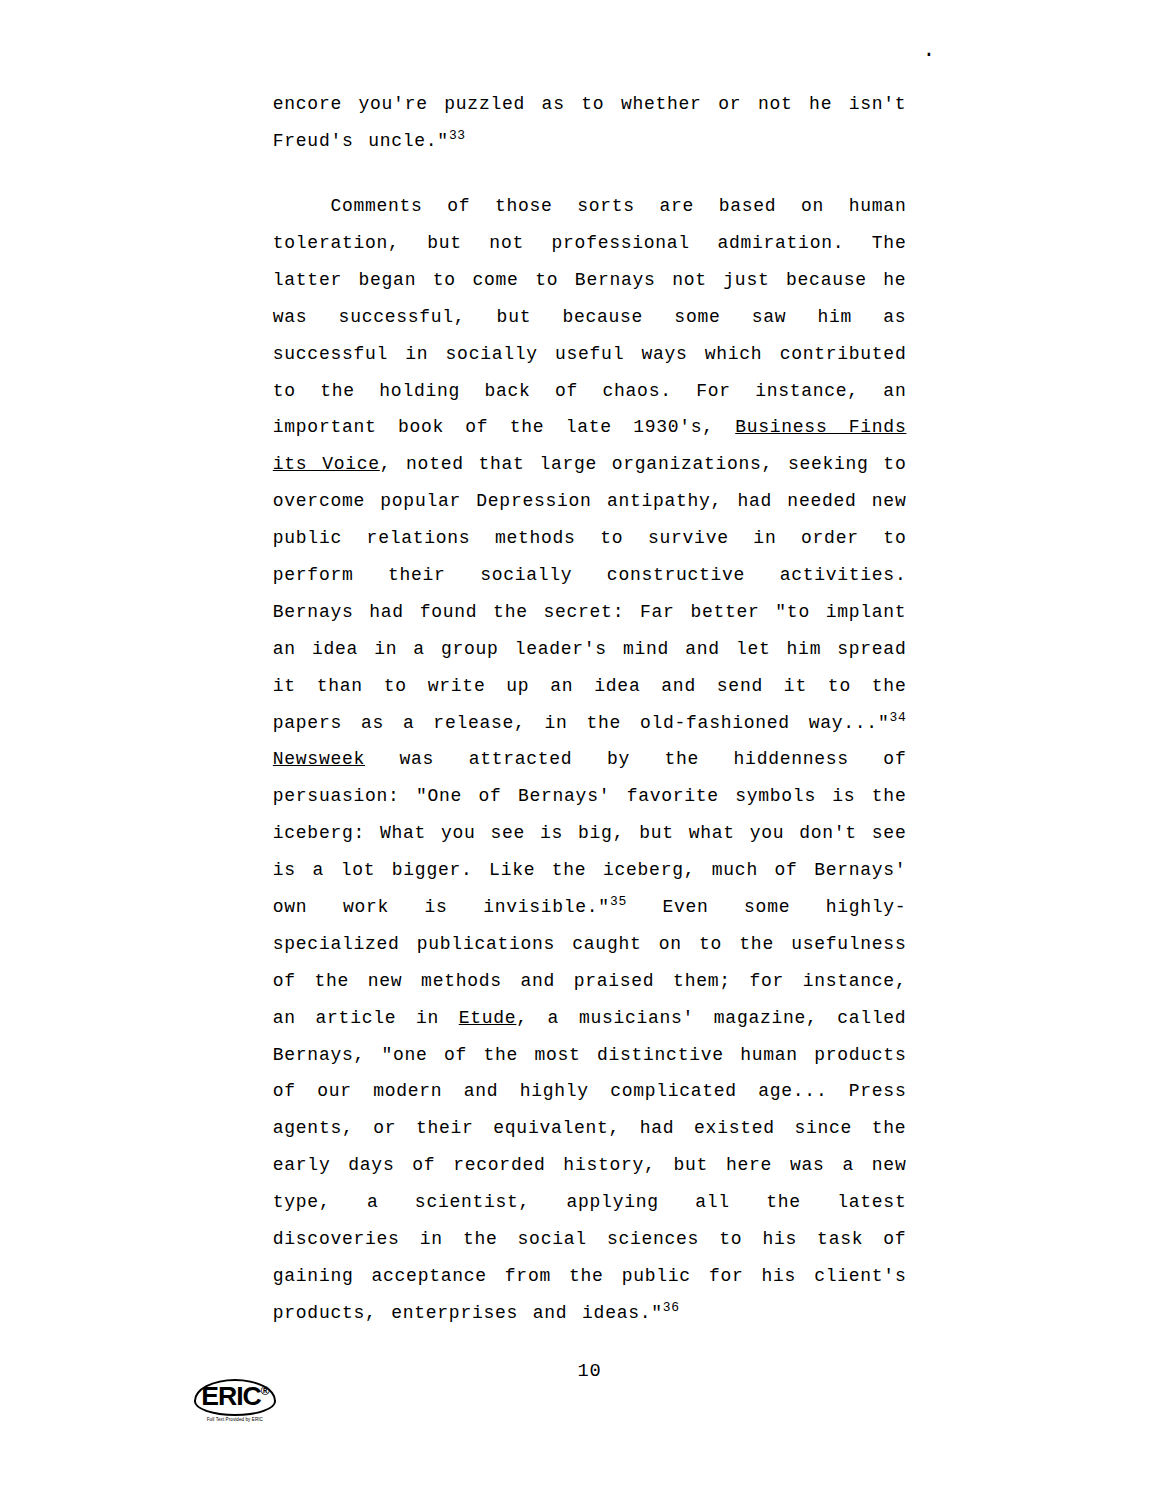.
encore you're puzzled as to whether or not he isn't Freud's uncle."33
Comments of those sorts are based on human toleration, but not professional admiration. The latter began to come to Bernays not just because he was successful, but because some saw him as successful in socially useful ways which contributed to the holding back of chaos. For instance, an important book of the late 1930's, Business Finds its Voice, noted that large organizations, seeking to overcome popular Depression antipathy, had needed new public relations methods to survive in order to perform their socially constructive activities. Bernays had found the secret: Far better "to implant an idea in a group leader's mind and let him spread it than to write up an idea and send it to the papers as a release, in the old-fashioned way..."34 Newsweek was attracted by the hiddenness of persuasion: "One of Bernays' favorite symbols is the iceberg: What you see is big, but what you don't see is a lot bigger. Like the iceberg, much of Bernays' own work is invisible."35 Even some highly-specialized publications caught on to the usefulness of the new methods and praised them; for instance, an article in Etude, a musicians' magazine, called Bernays, "one of the most distinctive human products of our modern and highly complicated age... Press agents, or their equivalent, had existed since the early days of recorded history, but here was a new type, a scientist, applying all the latest discoveries in the social sciences to his task of gaining acceptance from the public for his client's products, enterprises and ideas."36
10
ERIC®
Full Text Provided by ERIC